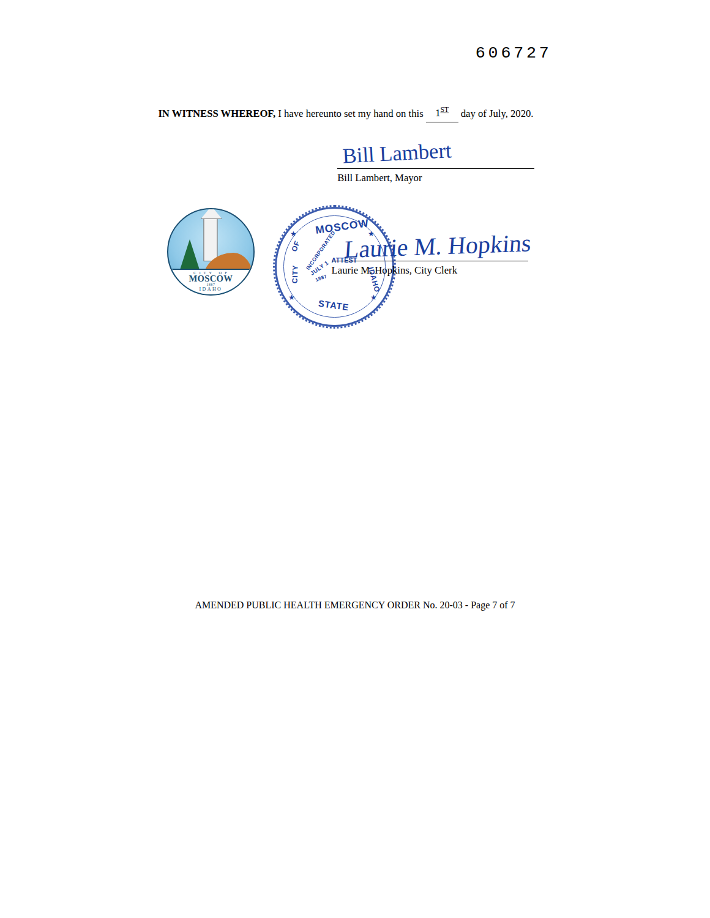606727
IN WITNESS WHEREOF, I have hereunto set my hand on this 1ST day of July, 2020.
Bill Lambert
Bill Lambert, Mayor
C I T Y O F
MOSCOW
1887
IDAHO
OF MOSCOW CITY INCORPORATED JULY 1 1887 ATTEST STATE IDAHO ★ ★ ★ ★
Laurie M. Hopkins
Laurie M. Hopkins, City Clerk
AMENDED PUBLIC HEALTH EMERGENCY ORDER No. 20-03 - Page 7 of 7